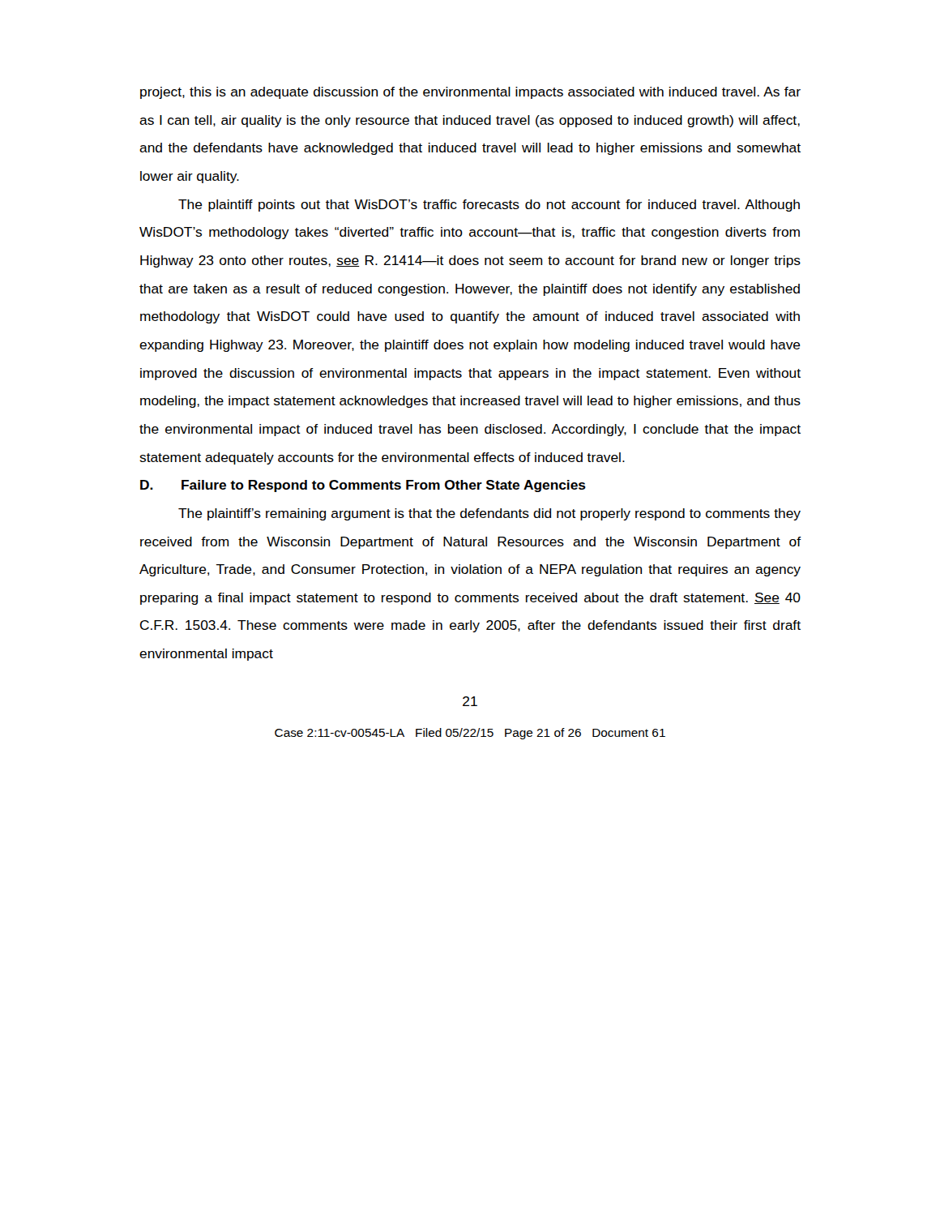project, this is an adequate discussion of the environmental impacts associated with induced travel. As far as I can tell, air quality is the only resource that induced travel (as opposed to induced growth) will affect, and the defendants have acknowledged that induced travel will lead to higher emissions and somewhat lower air quality.
The plaintiff points out that WisDOT’s traffic forecasts do not account for induced travel. Although WisDOT’s methodology takes “diverted” traffic into account—that is, traffic that congestion diverts from Highway 23 onto other routes, see R. 21414—it does not seem to account for brand new or longer trips that are taken as a result of reduced congestion. However, the plaintiff does not identify any established methodology that WisDOT could have used to quantify the amount of induced travel associated with expanding Highway 23. Moreover, the plaintiff does not explain how modeling induced travel would have improved the discussion of environmental impacts that appears in the impact statement. Even without modeling, the impact statement acknowledges that increased travel will lead to higher emissions, and thus the environmental impact of induced travel has been disclosed. Accordingly, I conclude that the impact statement adequately accounts for the environmental effects of induced travel.
D. Failure to Respond to Comments From Other State Agencies
The plaintiff’s remaining argument is that the defendants did not properly respond to comments they received from the Wisconsin Department of Natural Resources and the Wisconsin Department of Agriculture, Trade, and Consumer Protection, in violation of a NEPA regulation that requires an agency preparing a final impact statement to respond to comments received about the draft statement. See 40 C.F.R. 1503.4. These comments were made in early 2005, after the defendants issued their first draft environmental impact
21
Case 2:11-cv-00545-LA Filed 05/22/15 Page 21 of 26 Document 61